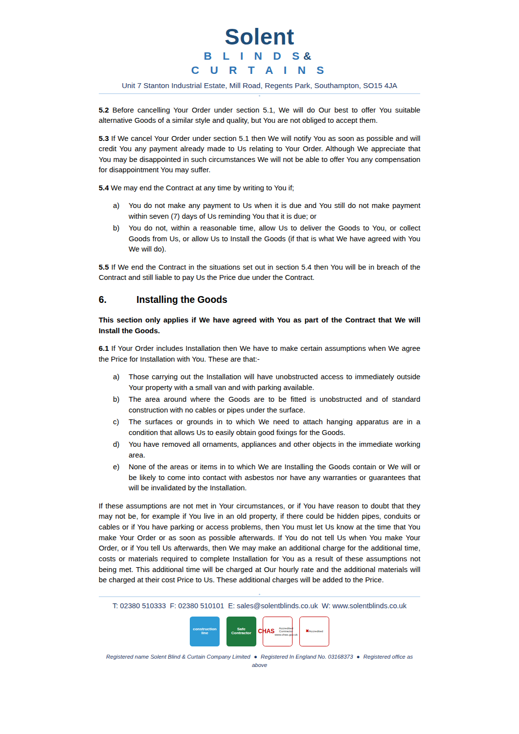Solent
B L I N D S&
C U R T A I N S
Unit 7 Stanton Industrial Estate, Mill Road, Regents Park, Southampton, SO15 4JA
•
5.2 Before cancelling Your Order under section 5.1, We will do Our best to offer You suitable alternative Goods of a similar style and quality, but You are not obliged to accept them.
5.3 If We cancel Your Order under section 5.1 then We will notify You as soon as possible and will credit You any payment already made to Us relating to Your Order. Although We appreciate that You may be disappointed in such circumstances We will not be able to offer You any compensation for disappointment You may suffer.
5.4 We may end the Contract at any time by writing to You if;
You do not make any payment to Us when it is due and You still do not make payment within seven (7) days of Us reminding You that it is due; or
You do not, within a reasonable time, allow Us to deliver the Goods to You, or collect Goods from Us, or allow Us to Install the Goods (if that is what We have agreed with You We will do).
5.5 If We end the Contract in the situations set out in section 5.4 then You will be in breach of the Contract and still liable to pay Us the Price due under the Contract.
6. Installing the Goods
This section only applies if We have agreed with You as part of the Contract that We will Install the Goods.
6.1 If Your Order includes Installation then We have to make certain assumptions when We agree the Price for Installation with You. These are that:-
Those carrying out the Installation will have unobstructed access to immediately outside Your property with a small van and with parking available.
The area around where the Goods are to be fitted is unobstructed and of standard construction with no cables or pipes under the surface.
The surfaces or grounds in to which We need to attach hanging apparatus are in a condition that allows Us to easily obtain good fixings for the Goods.
You have removed all ornaments, appliances and other objects in the immediate working area.
None of the areas or items in to which We are Installing the Goods contain or We will or be likely to come into contact with asbestos nor have any warranties or guarantees that will be invalidated by the Installation.
If these assumptions are not met in Your circumstances, or if You have reason to doubt that they may not be, for example if You live in an old property, if there could be hidden pipes, conduits or cables or if You have parking or access problems, then You must let Us know at the time that You make Your Order or as soon as possible afterwards. If You do not tell Us when You make Your Order, or if You tell Us afterwards, then We may make an additional charge for the additional time, costs or materials required to complete Installation for You as a result of these assumptions not being met. This additional time will be charged at Our hourly rate and the additional materials will be charged at their cost Price to Us. These additional charges will be added to the Price.
•
T: 02380 510333 F: 02380 510101 E: sales@solentblinds.co.uk W: www.solentblinds.co.uk
construction
line
Safe
Contractor
CHASAccredited Contractor
www.chas.gov.uk
✖Accredited
Registered name Solent Blind & Curtain Company Limited ● Registered In England No. 03168373 ● Registered office as above